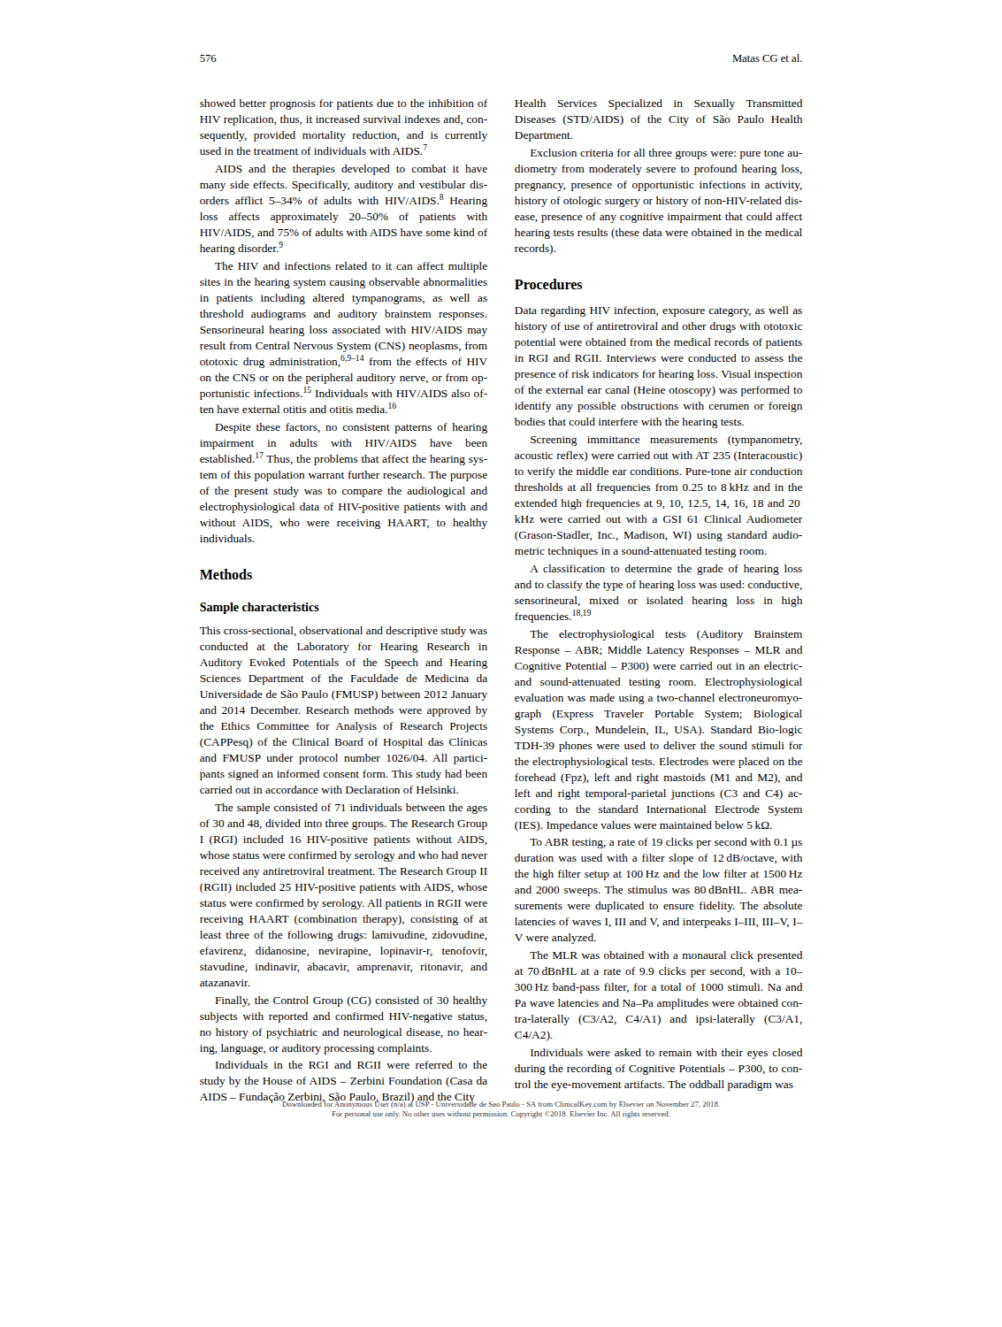576 Matas CG et al.
showed better prognosis for patients due to the inhibition of HIV replication, thus, it increased survival indexes and, consequently, provided mortality reduction, and is currently used in the treatment of individuals with AIDS.7
AIDS and the therapies developed to combat it have many side effects. Specifically, auditory and vestibular disorders afflict 5–34% of adults with HIV/AIDS.8 Hearing loss affects approximately 20–50% of patients with HIV/AIDS, and 75% of adults with AIDS have some kind of hearing disorder.9
The HIV and infections related to it can affect multiple sites in the hearing system causing observable abnormalities in patients including altered tympanograms, as well as threshold audiograms and auditory brainstem responses. Sensorineural hearing loss associated with HIV/AIDS may result from Central Nervous System (CNS) neoplasms, from ototoxic drug administration,6,9–14 from the effects of HIV on the CNS or on the peripheral auditory nerve, or from opportunistic infections.15 Individuals with HIV/AIDS also often have external otitis and otitis media.16
Despite these factors, no consistent patterns of hearing impairment in adults with HIV/AIDS have been established.17 Thus, the problems that affect the hearing system of this population warrant further research. The purpose of the present study was to compare the audiological and electrophysiological data of HIV-positive patients with and without AIDS, who were receiving HAART, to healthy individuals.
Methods
Sample characteristics
This cross-sectional, observational and descriptive study was conducted at the Laboratory for Hearing Research in Auditory Evoked Potentials of the Speech and Hearing Sciences Department of the Faculdade de Medicina da Universidade de São Paulo (FMUSP) between 2012 January and 2014 December. Research methods were approved by the Ethics Committee for Analysis of Research Projects (CAPPesq) of the Clinical Board of Hospital das Clínicas and FMUSP under protocol number 1026/04. All participants signed an informed consent form. This study had been carried out in accordance with Declaration of Helsinki.
The sample consisted of 71 individuals between the ages of 30 and 48, divided into three groups. The Research Group I (RGI) included 16 HIV-positive patients without AIDS, whose status were confirmed by serology and who had never received any antiretroviral treatment. The Research Group II (RGII) included 25 HIV-positive patients with AIDS, whose status were confirmed by serology. All patients in RGII were receiving HAART (combination therapy), consisting of at least three of the following drugs: lamivudine, zidovudine, efavirenz, didanosine, nevirapine, lopinavir-r, tenofovir, stavudine, indinavir, abacavir, amprenavir, ritonavir, and atazanavir.
Finally, the Control Group (CG) consisted of 30 healthy subjects with reported and confirmed HIV-negative status, no history of psychiatric and neurological disease, no hearing, language, or auditory processing complaints.
Individuals in the RGI and RGII were referred to the study by the House of AIDS – Zerbini Foundation (Casa da AIDS – Fundação Zerbini, São Paulo, Brazil) and the City
Health Services Specialized in Sexually Transmitted Diseases (STD/AIDS) of the City of São Paulo Health Department.
Exclusion criteria for all three groups were: pure tone audiometry from moderately severe to profound hearing loss, pregnancy, presence of opportunistic infections in activity, history of otologic surgery or history of non-HIV-related disease, presence of any cognitive impairment that could affect hearing tests results (these data were obtained in the medical records).
Procedures
Data regarding HIV infection, exposure category, as well as history of use of antiretroviral and other drugs with ototoxic potential were obtained from the medical records of patients in RGI and RGII. Interviews were conducted to assess the presence of risk indicators for hearing loss. Visual inspection of the external ear canal (Heine otoscopy) was performed to identify any possible obstructions with cerumen or foreign bodies that could interfere with the hearing tests.
Screening immittance measurements (tympanometry, acoustic reflex) were carried out with AT 235 (Interacoustic) to verify the middle ear conditions. Pure-tone air conduction thresholds at all frequencies from 0.25 to 8 kHz and in the extended high frequencies at 9, 10, 12.5, 14, 16, 18 and 20 kHz were carried out with a GSI 61 Clinical Audiometer (Grason-Stadler, Inc., Madison, WI) using standard audiometric techniques in a sound-attenuated testing room.
A classification to determine the grade of hearing loss and to classify the type of hearing loss was used: conductive, sensorineural, mixed or isolated hearing loss in high frequencies.18,19
The electrophysiological tests (Auditory Brainstem Response – ABR; Middle Latency Responses – MLR and Cognitive Potential – P300) were carried out in an electric- and sound-attenuated testing room. Electrophysiological evaluation was made using a two-channel electroneuromyograph (Express Traveler Portable System; Biological Systems Corp., Mundelein, IL, USA). Standard Bio-logic TDH-39 phones were used to deliver the sound stimuli for the electrophysiological tests. Electrodes were placed on the forehead (Fpz), left and right mastoids (M1 and M2), and left and right temporal-parietal junctions (C3 and C4) according to the standard International Electrode System (IES). Impedance values were maintained below 5 kΩ.
To ABR testing, a rate of 19 clicks per second with 0.1 µs duration was used with a filter slope of 12 dB/octave, with the high filter setup at 100 Hz and the low filter at 1500 Hz and 2000 sweeps. The stimulus was 80 dBnHL. ABR measurements were duplicated to ensure fidelity. The absolute latencies of waves I, III and V, and interpeaks I–III, III–V, I–V were analyzed.
The MLR was obtained with a monaural click presented at 70 dBnHL at a rate of 9.9 clicks per second, with a 10–300 Hz band-pass filter, for a total of 1000 stimuli. Na and Pa wave latencies and Na–Pa amplitudes were obtained contra-laterally (C3/A2, C4/A1) and ipsi-laterally (C3/A1, C4/A2).
Individuals were asked to remain with their eyes closed during the recording of Cognitive Potentials – P300, to control the eye-movement artifacts. The oddball paradigm was
Downloaded for Anonymous User (n/a) at USP - Universidade de Sao Paulo - SA from ClinicalKey.com by Elsevier on November 27, 2018. For personal use only. No other uses without permission. Copyright ©2018. Elsevier Inc. All rights reserved.